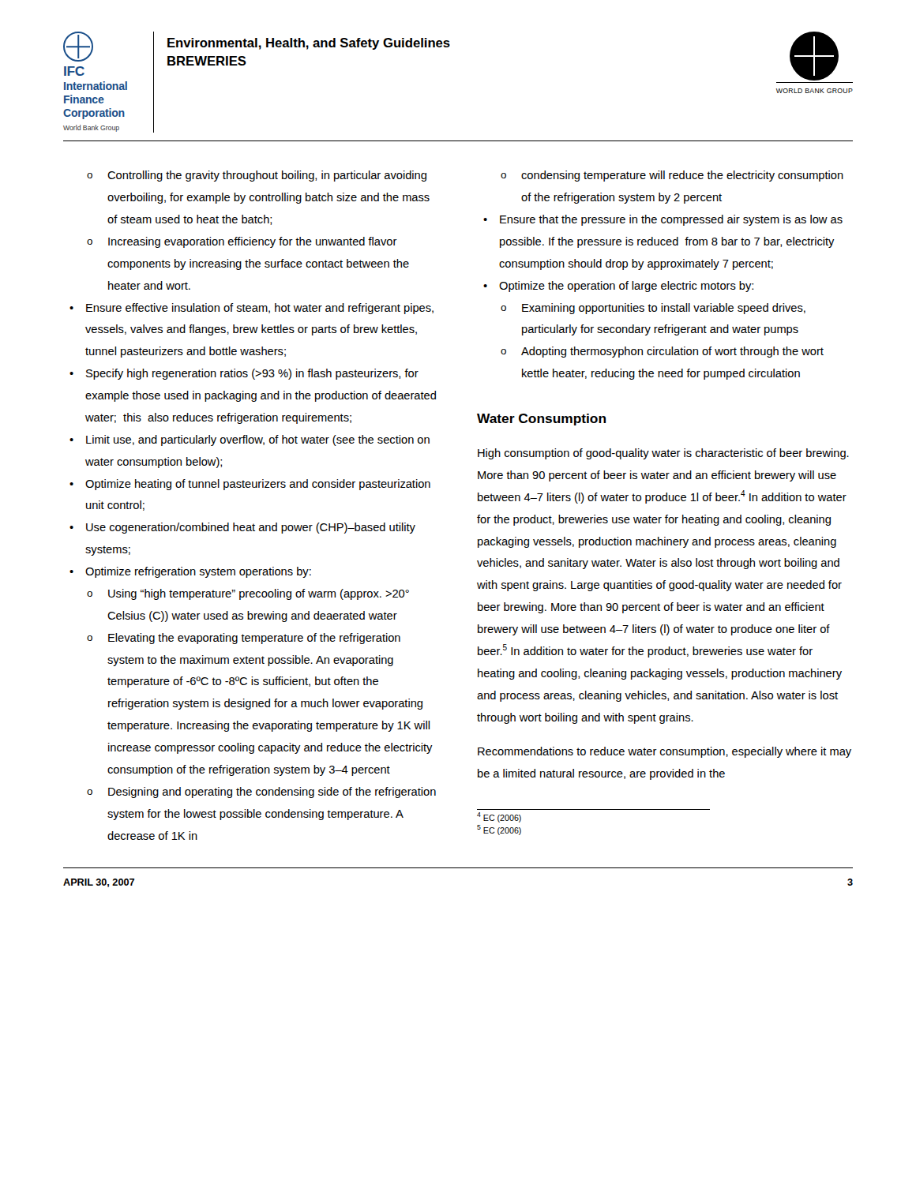IFC International Finance Corporation World Bank Group
Environmental, Health, and Safety Guidelines
BREWERIES
WORLD BANK GROUP
Controlling the gravity throughout boiling, in particular avoiding overboiling, for example by controlling batch size and the mass of steam used to heat the batch;
Increasing evaporation efficiency for the unwanted flavor components by increasing the surface contact between the heater and wort.
Ensure effective insulation of steam, hot water and refrigerant pipes, vessels, valves and flanges, brew kettles or parts of brew kettles, tunnel pasteurizers and bottle washers;
Specify high regeneration ratios (>93 %) in flash pasteurizers, for example those used in packaging and in the production of deaerated water; this also reduces refrigeration requirements;
Limit use, and particularly overflow, of hot water (see the section on water consumption below);
Optimize heating of tunnel pasteurizers and consider pasteurization unit control;
Use cogeneration/combined heat and power (CHP)–based utility systems;
Optimize refrigeration system operations by:
Using “high temperature” precooling of warm (approx. >20° Celsius (C)) water used as brewing and deaerated water
Elevating the evaporating temperature of the refrigeration system to the maximum extent possible. An evaporating temperature of -6ºC to -8ºC is sufficient, but often the refrigeration system is designed for a much lower evaporating temperature. Increasing the evaporating temperature by 1K will increase compressor cooling capacity and reduce the electricity consumption of the refrigeration system by 3–4 percent
Designing and operating the condensing side of the refrigeration system for the lowest possible condensing temperature. A decrease of 1K in
ocondensing temperature will reduce the electricity consumption of the refrigeration system by 2 percent
Ensure that the pressure in the compressed air system is as low as possible. If the pressure is reduced from 8 bar to 7 bar, electricity consumption should drop by approximately 7 percent;
Optimize the operation of large electric motors by:
Examining opportunities to install variable speed drives, particularly for secondary refrigerant and water pumps
Adopting thermosyphon circulation of wort through the wort kettle heater, reducing the need for pumped circulation
Water Consumption
High consumption of good-quality water is characteristic of beer brewing. More than 90 percent of beer is water and an efficient brewery will use between 4–7 liters (l) of water to produce 1l of beer.4 In addition to water for the product, breweries use water for heating and cooling, cleaning packaging vessels, production machinery and process areas, cleaning vehicles, and sanitary water. Water is also lost through wort boiling and with spent grains. Large quantities of good-quality water are needed for beer brewing. More than 90 percent of beer is water and an efficient brewery will use between 4–7 liters (l) of water to produce one liter of beer.5 In addition to water for the product, breweries use water for heating and cooling, cleaning packaging vessels, production machinery and process areas, cleaning vehicles, and sanitation. Also water is lost through wort boiling and with spent grains.
Recommendations to reduce water consumption, especially where it may be a limited natural resource, are provided in the
4 EC (2006)
5 EC (2006)
APRIL 30, 2007 3